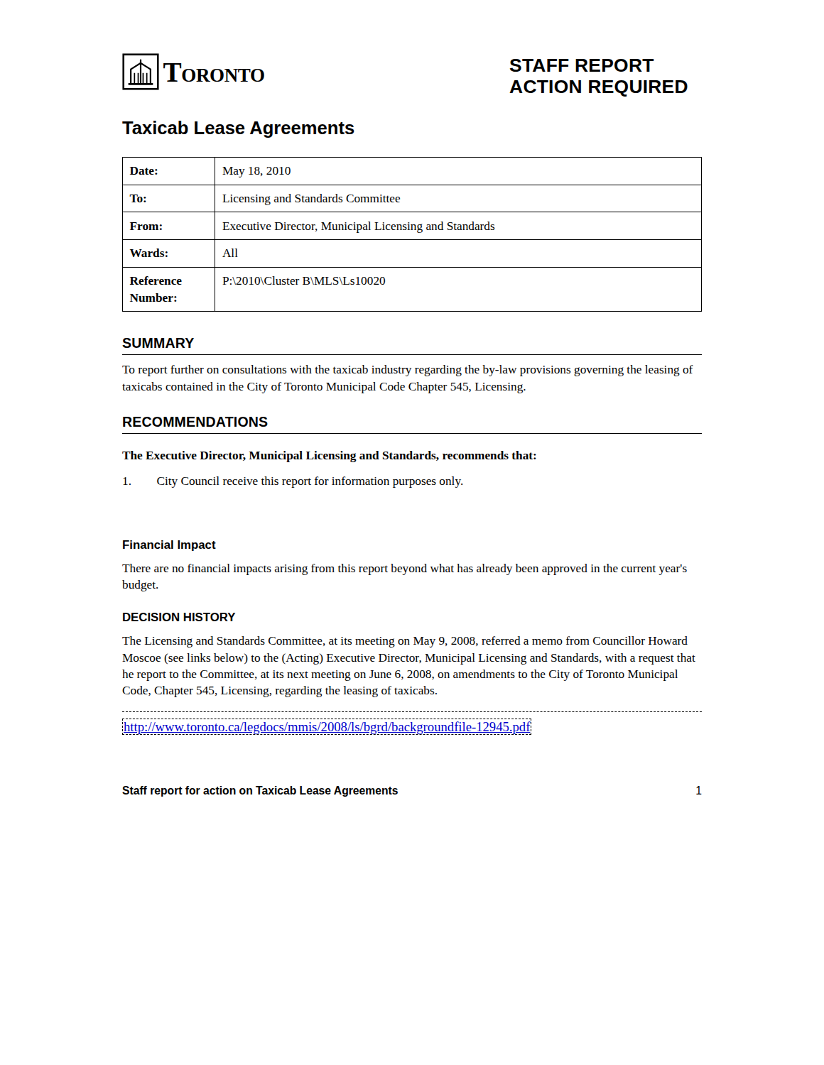Toronto
STAFF REPORT
ACTION REQUIRED
Taxicab Lease Agreements
| Date: | May 18, 2010 |
| To: | Licensing and Standards Committee |
| From: | Executive Director, Municipal Licensing and Standards |
| Wards: | All |
| Reference Number: | P:\2010\Cluster B\MLS\Ls10020 |
SUMMARY
To report further on consultations with the taxicab industry regarding the by-law provisions governing the leasing of taxicabs contained in the City of Toronto Municipal Code Chapter 545, Licensing.
RECOMMENDATIONS
The Executive Director, Municipal Licensing and Standards, recommends that:
1. City Council receive this report for information purposes only.
Financial Impact
There are no financial impacts arising from this report beyond what has already been approved in the current year's budget.
DECISION HISTORY
The Licensing and Standards Committee, at its meeting on May 9, 2008, referred a memo from Councillor Howard Moscoe (see links below) to the (Acting) Executive Director, Municipal Licensing and Standards, with a request that he report to the Committee, at its next meeting on June 6, 2008, on amendments to the City of Toronto Municipal Code, Chapter 545, Licensing, regarding the leasing of taxicabs.
http://www.toronto.ca/legdocs/mmis/2008/ls/bgrd/backgroundfile-12945.pdf
Staff report for action on Taxicab Lease Agreements 1